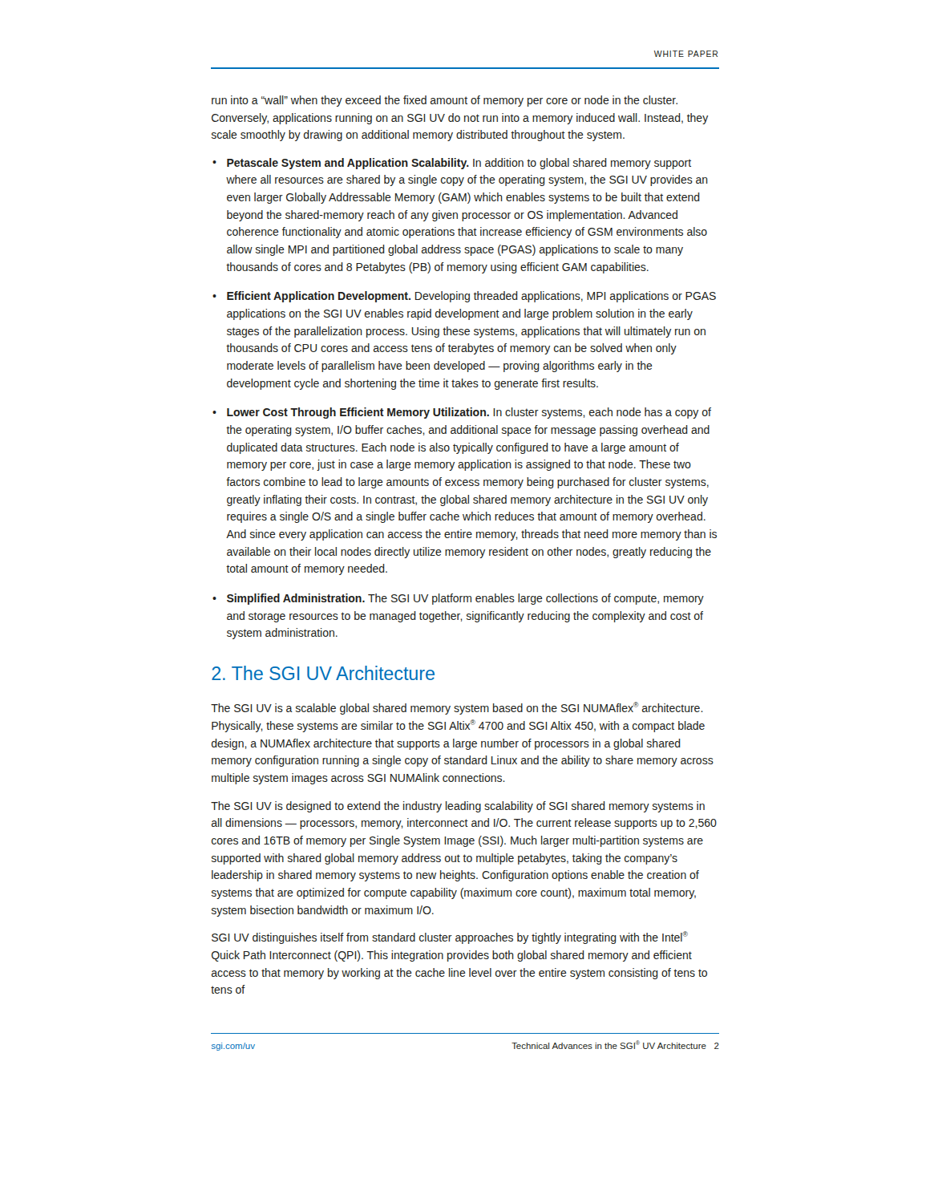WHITE PAPER
run into a “wall” when they exceed the fixed amount of memory per core or node in the cluster. Conversely, applications running on an SGI UV do not run into a memory induced wall. Instead, they scale smoothly by drawing on additional memory distributed throughout the system.
Petascale System and Application Scalability. In addition to global shared memory support where all resources are shared by a single copy of the operating system, the SGI UV provides an even larger Globally Addressable Memory (GAM) which enables systems to be built that extend beyond the shared-memory reach of any given processor or OS implementation. Advanced coherence functionality and atomic operations that increase efficiency of GSM environments also allow single MPI and partitioned global address space (PGAS) applications to scale to many thousands of cores and 8 Petabytes (PB) of memory using efficient GAM capabilities.
Efficient Application Development. Developing threaded applications, MPI applications or PGAS applications on the SGI UV enables rapid development and large problem solution in the early stages of the parallelization process. Using these systems, applications that will ultimately run on thousands of CPU cores and access tens of terabytes of memory can be solved when only moderate levels of parallelism have been developed — proving algorithms early in the development cycle and shortening the time it takes to generate first results.
Lower Cost Through Efficient Memory Utilization. In cluster systems, each node has a copy of the operating system, I/O buffer caches, and additional space for message passing overhead and duplicated data structures. Each node is also typically configured to have a large amount of memory per core, just in case a large memory application is assigned to that node. These two factors combine to lead to large amounts of excess memory being purchased for cluster systems, greatly inflating their costs. In contrast, the global shared memory architecture in the SGI UV only requires a single O/S and a single buffer cache which reduces that amount of memory overhead. And since every application can access the entire memory, threads that need more memory than is available on their local nodes directly utilize memory resident on other nodes, greatly reducing the total amount of memory needed.
Simplified Administration. The SGI UV platform enables large collections of compute, memory and storage resources to be managed together, significantly reducing the complexity and cost of system administration.
2. The SGI UV Architecture
The SGI UV is a scalable global shared memory system based on the SGI NUMAflex® architecture. Physically, these systems are similar to the SGI Altix® 4700 and SGI Altix 450, with a compact blade design, a NUMAflex architecture that supports a large number of processors in a global shared memory configuration running a single copy of standard Linux and the ability to share memory across multiple system images across SGI NUMAlink connections.
The SGI UV is designed to extend the industry leading scalability of SGI shared memory systems in all dimensions — processors, memory, interconnect and I/O. The current release supports up to 2,560 cores and 16TB of memory per Single System Image (SSI). Much larger multi-partition systems are supported with shared global memory address out to multiple petabytes, taking the company’s leadership in shared memory systems to new heights. Configuration options enable the creation of systems that are optimized for compute capability (maximum core count), maximum total memory, system bisection bandwidth or maximum I/O.
SGI UV distinguishes itself from standard cluster approaches by tightly integrating with the Intel® Quick Path Interconnect (QPI). This integration provides both global shared memory and efficient access to that memory by working at the cache line level over the entire system consisting of tens to tens of
sgi.com/uv
Technical Advances in the SGI® UV Architecture2